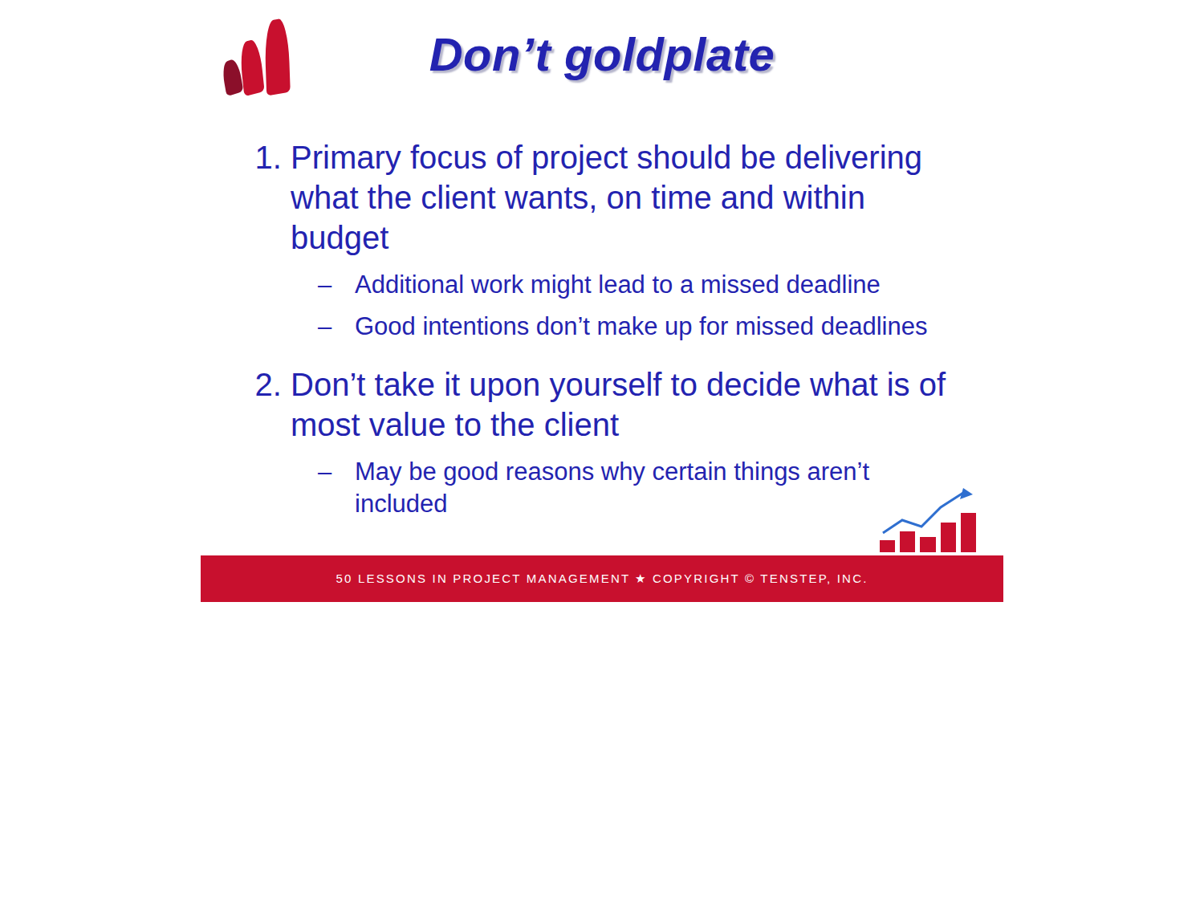Don’t goldplate
Primary focus of project should be delivering what the client wants, on time and within budget
Additional work might lead to a missed deadline
Good intentions don’t make up for missed deadlines
Don’t take it upon yourself to decide what is of most value to the client
May be good reasons why certain things aren’t included
50 Lessons in Project Management ★ Copyright © TenStep, Inc.